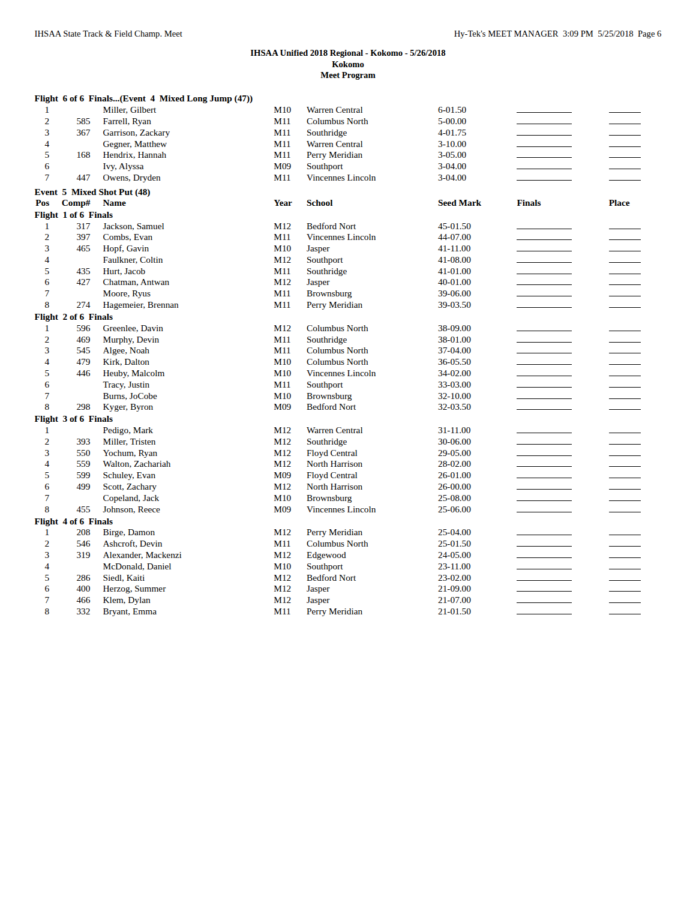IHSAA State Track & Field Champ. Meet
Hy-Tek's MEET MANAGER 3:09 PM 5/25/2018 Page 6
IHSAA Unified 2018 Regional - Kokomo - 5/26/2018
Kokomo
Meet Program
| Flight 6 of 6 Finals...(Event 4 Mixed Long Jump (47)) |
| 1 | | Miller, Gilbert | M10 | Warren Central | 6-01.50 | | |
| 2 | 585 | Farrell, Ryan | M11 | Columbus North | 5-00.00 | | |
| 3 | 367 | Garrison, Zackary | M11 | Southridge | 4-01.75 | | |
| 4 | | Gegner, Matthew | M11 | Warren Central | 3-10.00 | | |
| 5 | 168 | Hendrix, Hannah | M11 | Perry Meridian | 3-05.00 | | |
| 6 | | Ivy, Alyssa | M09 | Southport | 3-04.00 | | |
| 7 | 447 | Owens, Dryden | M11 | Vincennes Lincoln | 3-04.00 | | |
| Event 5 Mixed Shot Put (48) | |
| Pos | Comp# | Name | Year | School | Seed Mark | Finals | Place |
| Flight 1 of 6 Finals |
| 1 | 317 | Jackson, Samuel | M12 | Bedford Nort | 45-01.50 | | |
| 2 | 397 | Combs, Evan | M11 | Vincennes Lincoln | 44-07.00 | | |
| 3 | 465 | Hopf, Gavin | M10 | Jasper | 41-11.00 | | |
| 4 | | Faulkner, Coltin | M12 | Southport | 41-08.00 | | |
| 5 | 435 | Hurt, Jacob | M11 | Southridge | 41-01.00 | | |
| 6 | 427 | Chatman, Antwan | M12 | Jasper | 40-01.00 | | |
| 7 | | Moore, Ryus | M11 | Brownsburg | 39-06.00 | | |
| 8 | 274 | Hagemeier, Brennan | M11 | Perry Meridian | 39-03.50 | | |
| Flight 2 of 6 Finals |
| 1 | 596 | Greenlee, Davin | M12 | Columbus North | 38-09.00 | | |
| 2 | 469 | Murphy, Devin | M11 | Southridge | 38-01.00 | | |
| 3 | 545 | Algee, Noah | M11 | Columbus North | 37-04.00 | | |
| 4 | 479 | Kirk, Dalton | M10 | Columbus North | 36-05.50 | | |
| 5 | 446 | Heuby, Malcolm | M10 | Vincennes Lincoln | 34-02.00 | | |
| 6 | | Tracy, Justin | M11 | Southport | 33-03.00 | | |
| 7 | | Burns, JoCobe | M10 | Brownsburg | 32-10.00 | | |
| 8 | 298 | Kyger, Byron | M09 | Bedford Nort | 32-03.50 | | |
| Flight 3 of 6 Finals |
| 1 | | Pedigo, Mark | M12 | Warren Central | 31-11.00 | | |
| 2 | 393 | Miller, Tristen | M12 | Southridge | 30-06.00 | | |
| 3 | 550 | Yochum, Ryan | M12 | Floyd Central | 29-05.00 | | |
| 4 | 559 | Walton, Zachariah | M12 | North Harrison | 28-02.00 | | |
| 5 | 599 | Schuley, Evan | M09 | Floyd Central | 26-01.00 | | |
| 6 | 499 | Scott, Zachary | M12 | North Harrison | 26-00.00 | | |
| 7 | | Copeland, Jack | M10 | Brownsburg | 25-08.00 | | |
| 8 | 455 | Johnson, Reece | M09 | Vincennes Lincoln | 25-06.00 | | |
| Flight 4 of 6 Finals |
| 1 | 208 | Birge, Damon | M12 | Perry Meridian | 25-04.00 | | |
| 2 | 546 | Ashcroft, Devin | M11 | Columbus North | 25-01.50 | | |
| 3 | 319 | Alexander, Mackenzi | M12 | Edgewood | 24-05.00 | | |
| 4 | | McDonald, Daniel | M10 | Southport | 23-11.00 | | |
| 5 | 286 | Siedl, Kaiti | M12 | Bedford Nort | 23-02.00 | | |
| 6 | 400 | Herzog, Summer | M12 | Jasper | 21-09.00 | | |
| 7 | 466 | Klem, Dylan | M12 | Jasper | 21-07.00 | | |
| 8 | 332 | Bryant, Emma | M11 | Perry Meridian | 21-01.50 | | |